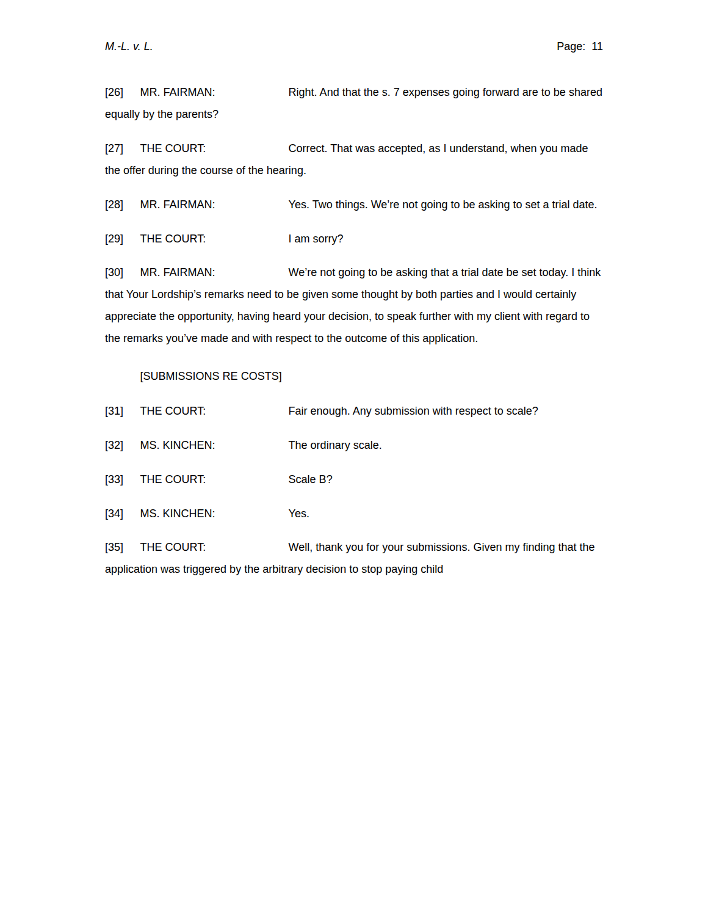M.-L. v. L. Page: 11
[26] MR. FAIRMAN: Right. And that the s. 7 expenses going forward are to be shared equally by the parents?
[27] THE COURT: Correct. That was accepted, as I understand, when you made the offer during the course of the hearing.
[28] MR. FAIRMAN: Yes. Two things. We’re not going to be asking to set a trial date.
[29] THE COURT: I am sorry?
[30] MR. FAIRMAN: We’re not going to be asking that a trial date be set today. I think that Your Lordship’s remarks need to be given some thought by both parties and I would certainly appreciate the opportunity, having heard your decision, to speak further with my client with regard to the remarks you’ve made and with respect to the outcome of this application.
[SUBMISSIONS RE COSTS]
[31] THE COURT: Fair enough. Any submission with respect to scale?
[32] MS. KINCHEN: The ordinary scale.
[33] THE COURT: Scale B?
[34] MS. KINCHEN: Yes.
[35] THE COURT: Well, thank you for your submissions. Given my finding that the application was triggered by the arbitrary decision to stop paying child